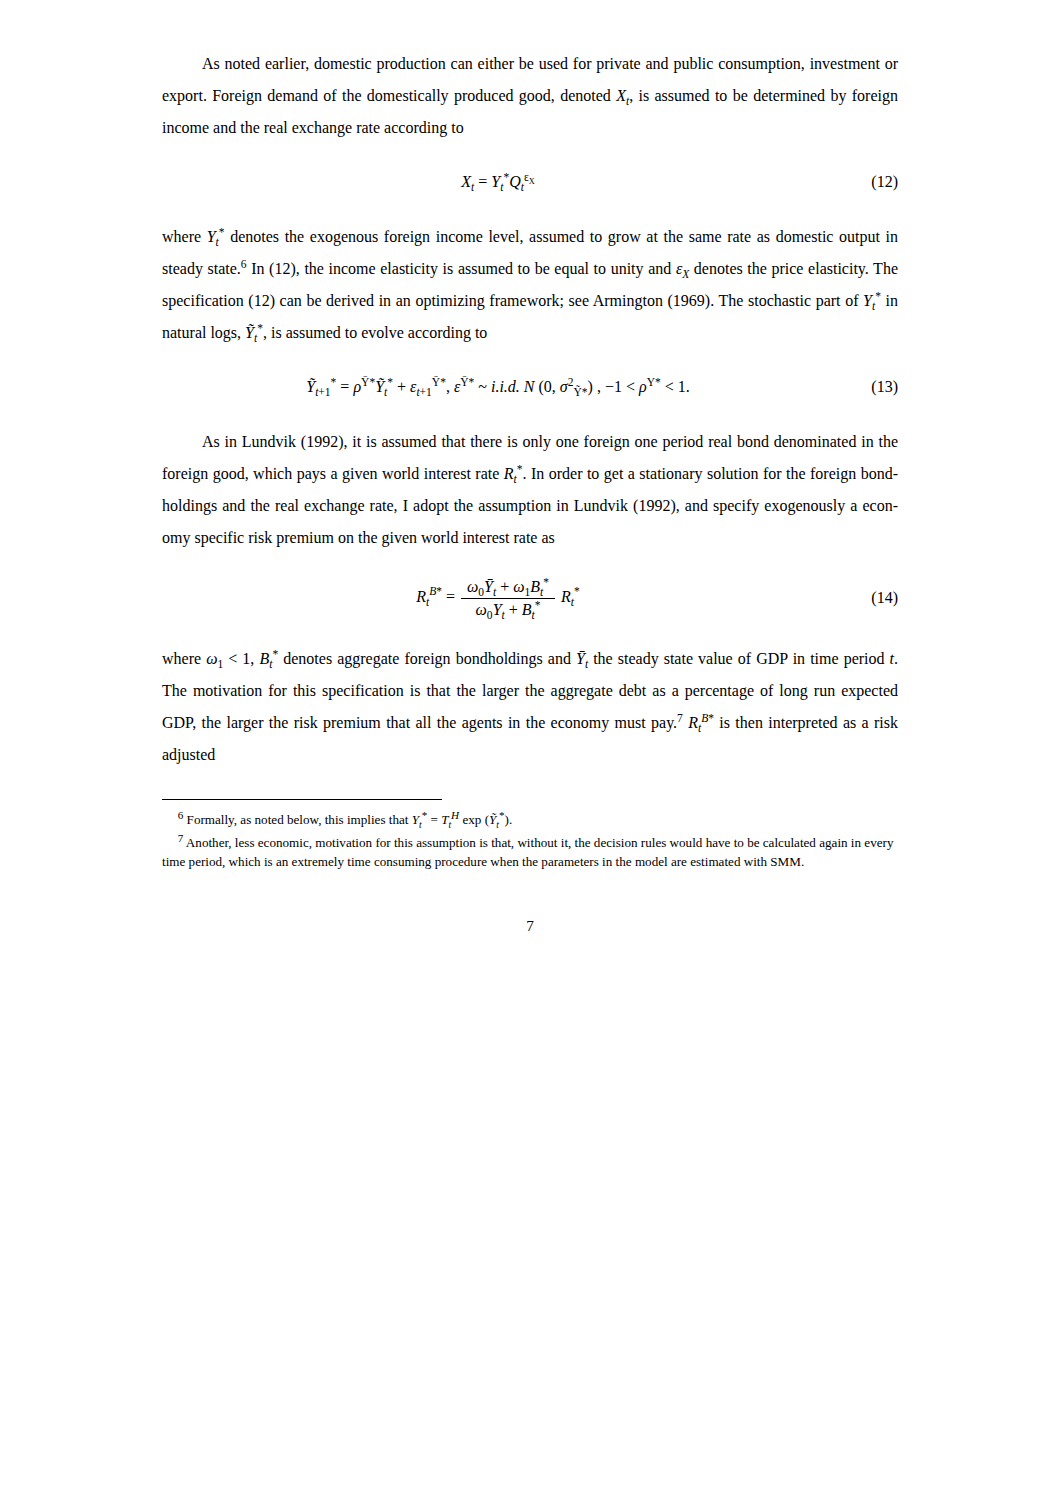As noted earlier, domestic production can either be used for private and public consumption, investment or export. Foreign demand of the domestically produced good, denoted Xt, is assumed to be determined by foreign income and the real exchange rate according to
Xt = Yt*QtεX
(12)
where Yt* denotes the exogenous foreign income level, assumed to grow at the same rate as domestic output in steady state.6 In (12), the income elasticity is assumed to be equal to unity and εX denotes the price elasticity. The specification (12) can be derived in an optimizing framework; see Armington (1969). The stochastic part of Yt* in natural logs, Ỹt*, is assumed to evolve according to
Ỹt+1* = ρȲ*Ỹt* + εt+1Ȳ*, εȲ* ~ i.i.d. N (0, σ2Ỹ*) , −1 < ρY* < 1.
(13)
As in Lundvik (1992), it is assumed that there is only one foreign one period real bond denominated in the foreign good, which pays a given world interest rate Rt*. In order to get a stationary solution for the foreign bondholdings and the real exchange rate, I adopt the assumption in Lundvik (1992), and specify exogenously a economy specific risk premium on the given world interest rate as
RtB* = ω0Ȳt + ω1Bt* ω0Yt + Bt* Rt*
(14)
where ω1 < 1, Bt* denotes aggregate foreign bondholdings and Ȳt the steady state value of GDP in time period t. The motivation for this specification is that the larger the aggregate debt as a percentage of long run expected GDP, the larger the risk premium that all the agents in the economy must pay.7 RtB* is then interpreted as a risk adjusted
6 Formally, as noted below, this implies that Yt* = TtH exp (Ỹt*).
7 Another, less economic, motivation for this assumption is that, without it, the decision rules would have to be calculated again in every time period, which is an extremely time consuming procedure when the parameters in the model are estimated with SMM.
7